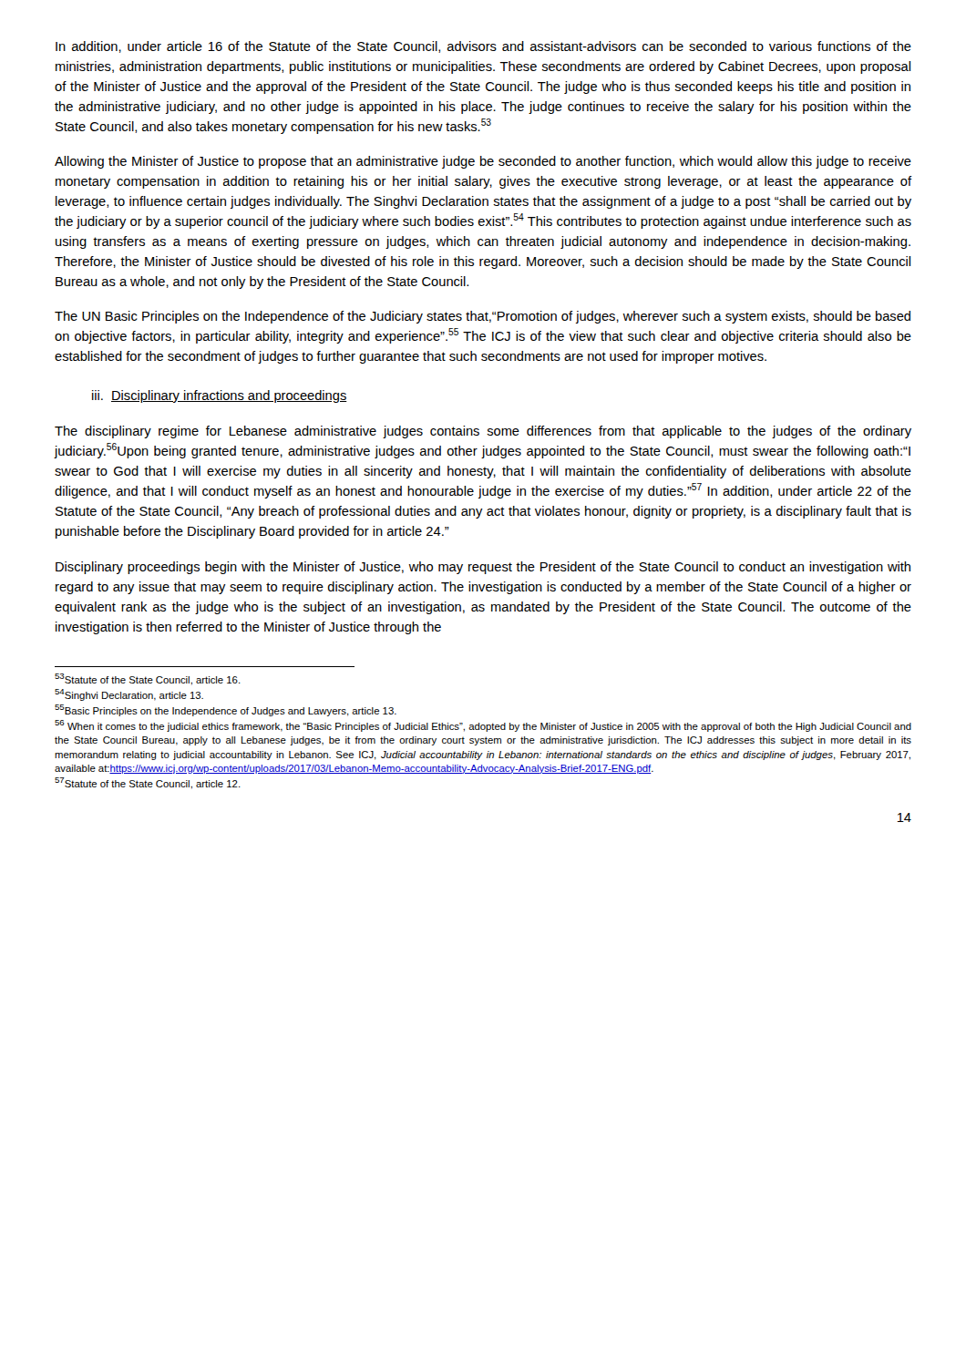In addition, under article 16 of the Statute of the State Council, advisors and assistant-advisors can be seconded to various functions of the ministries, administration departments, public institutions or municipalities. These secondments are ordered by Cabinet Decrees, upon proposal of the Minister of Justice and the approval of the President of the State Council. The judge who is thus seconded keeps his title and position in the administrative judiciary, and no other judge is appointed in his place. The judge continues to receive the salary for his position within the State Council, and also takes monetary compensation for his new tasks.53
Allowing the Minister of Justice to propose that an administrative judge be seconded to another function, which would allow this judge to receive monetary compensation in addition to retaining his or her initial salary, gives the executive strong leverage, or at least the appearance of leverage, to influence certain judges individually. The Singhvi Declaration states that the assignment of a judge to a post “shall be carried out by the judiciary or by a superior council of the judiciary where such bodies exist”.54 This contributes to protection against undue interference such as using transfers as a means of exerting pressure on judges, which can threaten judicial autonomy and independence in decision-making. Therefore, the Minister of Justice should be divested of his role in this regard. Moreover, such a decision should be made by the State Council Bureau as a whole, and not only by the President of the State Council.
The UN Basic Principles on the Independence of the Judiciary states that,“Promotion of judges, wherever such a system exists, should be based on objective factors, in particular ability, integrity and experience”.55 The ICJ is of the view that such clear and objective criteria should also be established for the secondment of judges to further guarantee that such secondments are not used for improper motives.
iii. Disciplinary infractions and proceedings
The disciplinary regime for Lebanese administrative judges contains some differences from that applicable to the judges of the ordinary judiciary.56Upon being granted tenure, administrative judges and other judges appointed to the State Council, must swear the following oath:“I swear to God that I will exercise my duties in all sincerity and honesty, that I will maintain the confidentiality of deliberations with absolute diligence, and that I will conduct myself as an honest and honourable judge in the exercise of my duties.”57 In addition, under article 22 of the Statute of the State Council, “Any breach of professional duties and any act that violates honour, dignity or propriety, is a disciplinary fault that is punishable before the Disciplinary Board provided for in article 24.”
Disciplinary proceedings begin with the Minister of Justice, who may request the President of the State Council to conduct an investigation with regard to any issue that may seem to require disciplinary action. The investigation is conducted by a member of the State Council of a higher or equivalent rank as the judge who is the subject of an investigation, as mandated by the President of the State Council. The outcome of the investigation is then referred to the Minister of Justice through the
53Statute of the State Council, article 16.
54Singhvi Declaration, article 13.
55Basic Principles on the Independence of Judges and Lawyers, article 13.
56 When it comes to the judicial ethics framework, the “Basic Principles of Judicial Ethics”, adopted by the Minister of Justice in 2005 with the approval of both the High Judicial Council and the State Council Bureau, apply to all Lebanese judges, be it from the ordinary court system or the administrative jurisdiction. The ICJ addresses this subject in more detail in its memorandum relating to judicial accountability in Lebanon. See ICJ, Judicial accountability in Lebanon: international standards on the ethics and discipline of judges, February 2017, available at:https://www.icj.org/wp-content/uploads/2017/03/Lebanon-Memo-accountability-Advocacy-Analysis-Brief-2017-ENG.pdf.
57Statute of the State Council, article 12.
14